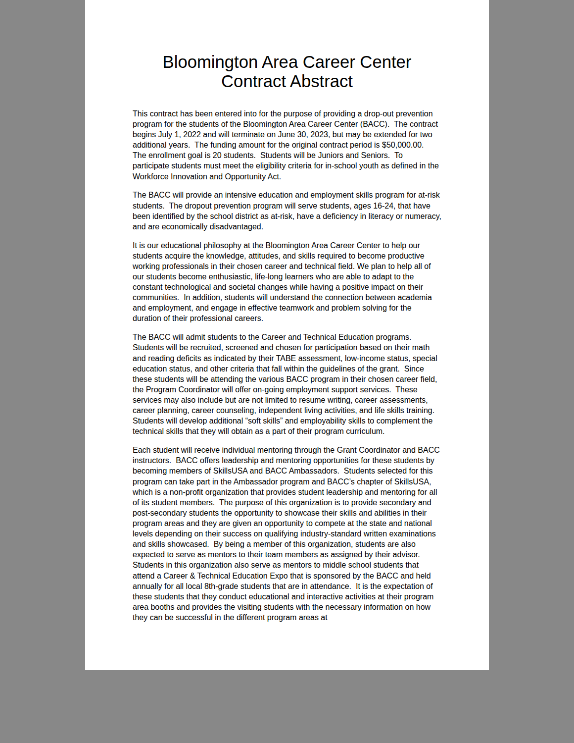Bloomington Area Career CenterContract Abstract
This contract has been entered into for the purpose of providing a drop-out prevention program for the students of the Bloomington Area Career Center (BACC). The contract begins July 1, 2022 and will terminate on June 30, 2023, but may be extended for two additional years. The funding amount for the original contract period is $50,000.00. The enrollment goal is 20 students. Students will be Juniors and Seniors. To participate students must meet the eligibility criteria for in-school youth as defined in the Workforce Innovation and Opportunity Act.
The BACC will provide an intensive education and employment skills program for at-risk students. The dropout prevention program will serve students, ages 16-24, that have been identified by the school district as at-risk, have a deficiency in literacy or numeracy, and are economically disadvantaged.
It is our educational philosophy at the Bloomington Area Career Center to help our students acquire the knowledge, attitudes, and skills required to become productive working professionals in their chosen career and technical field. We plan to help all of our students become enthusiastic, life-long learners who are able to adapt to the constant technological and societal changes while having a positive impact on their communities. In addition, students will understand the connection between academia and employment, and engage in effective teamwork and problem solving for the duration of their professional careers.
The BACC will admit students to the Career and Technical Education programs. Students will be recruited, screened and chosen for participation based on their math and reading deficits as indicated by their TABE assessment, low-income status, special education status, and other criteria that fall within the guidelines of the grant. Since these students will be attending the various BACC program in their chosen career field, the Program Coordinator will offer on-going employment support services. These services may also include but are not limited to resume writing, career assessments, career planning, career counseling, independent living activities, and life skills training. Students will develop additional “soft skills” and employability skills to complement the technical skills that they will obtain as a part of their program curriculum.
Each student will receive individual mentoring through the Grant Coordinator and BACC instructors. BACC offers leadership and mentoring opportunities for these students by becoming members of SkillsUSA and BACC Ambassadors. Students selected for this program can take part in the Ambassador program and BACC’s chapter of SkillsUSA, which is a non-profit organization that provides student leadership and mentoring for all of its student members. The purpose of this organization is to provide secondary and post-secondary students the opportunity to showcase their skills and abilities in their program areas and they are given an opportunity to compete at the state and national levels depending on their success on qualifying industry-standard written examinations and skills showcased. By being a member of this organization, students are also expected to serve as mentors to their team members as assigned by their advisor. Students in this organization also serve as mentors to middle school students that attend a Career & Technical Education Expo that is sponsored by the BACC and held annually for all local 8th-grade students that are in attendance. It is the expectation of these students that they conduct educational and interactive activities at their program area booths and provides the visiting students with the necessary information on how they can be successful in the different program areas at